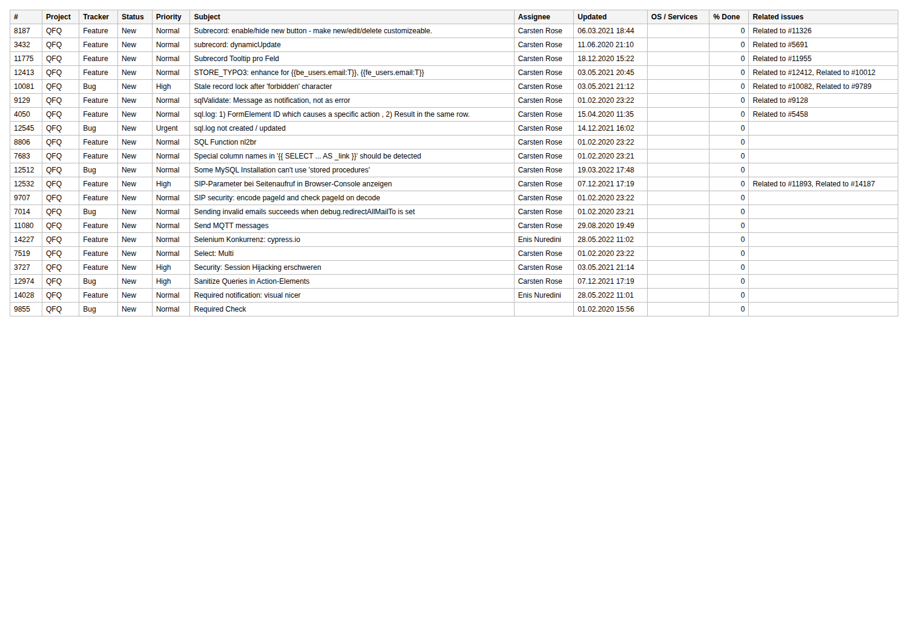| # | Project | Tracker | Status | Priority | Subject | Assignee | Updated | OS / Services | % Done | Related issues |
| --- | --- | --- | --- | --- | --- | --- | --- | --- | --- | --- |
| 8187 | QFQ | Feature | New | Normal | Subrecord: enable/hide new button - make new/edit/delete customizeable. | Carsten Rose | 06.03.2021 18:44 | | 0 | Related to #11326 |
| 3432 | QFQ | Feature | New | Normal | subrecord: dynamicUpdate | Carsten Rose | 11.06.2020 21:10 | | 0 | Related to #5691 |
| 11775 | QFQ | Feature | New | Normal | Subrecord Tooltip pro Feld | Carsten Rose | 18.12.2020 15:22 | | 0 | Related to #11955 |
| 12413 | QFQ | Feature | New | Normal | STORE_TYPO3: enhance for {{be_users.email:T}}, {{fe_users.email:T}} | Carsten Rose | 03.05.2021 20:45 | | 0 | Related to #12412, Related to #10012 |
| 10081 | QFQ | Bug | New | High | Stale record lock after 'forbidden' character | Carsten Rose | 03.05.2021 21:12 | | 0 | Related to #10082, Related to #9789 |
| 9129 | QFQ | Feature | New | Normal | sqlValidate: Message as notification, not as error | Carsten Rose | 01.02.2020 23:22 | | 0 | Related to #9128 |
| 4050 | QFQ | Feature | New | Normal | sql.log: 1) FormElement ID which causes a specific action , 2) Result in the same row. | Carsten Rose | 15.04.2020 11:35 | | 0 | Related to #5458 |
| 12545 | QFQ | Bug | New | Urgent | sql.log not created / updated | Carsten Rose | 14.12.2021 16:02 | | 0 | |
| 8806 | QFQ | Feature | New | Normal | SQL Function nl2br | Carsten Rose | 01.02.2020 23:22 | | 0 | |
| 7683 | QFQ | Feature | New | Normal | Special column names in '{{ SELECT ... AS _link }}' should be detected | Carsten Rose | 01.02.2020 23:21 | | 0 | |
| 12512 | QFQ | Bug | New | Normal | Some MySQL Installation can't use 'stored procedures' | Carsten Rose | 19.03.2022 17:48 | | 0 | |
| 12532 | QFQ | Feature | New | High | SIP-Parameter bei Seitenaufruf in Browser-Console anzeigen | Carsten Rose | 07.12.2021 17:19 | | 0 | Related to #11893, Related to #14187 |
| 9707 | QFQ | Feature | New | Normal | SIP security: encode pageId and check pageId on decode | Carsten Rose | 01.02.2020 23:22 | | 0 | |
| 7014 | QFQ | Bug | New | Normal | Sending invalid emails succeeds when debug.redirectAllMailTo is set | Carsten Rose | 01.02.2020 23:21 | | 0 | |
| 11080 | QFQ | Feature | New | Normal | Send MQTT messages | Carsten Rose | 29.08.2020 19:49 | | 0 | |
| 14227 | QFQ | Feature | New | Normal | Selenium Konkurrenz: cypress.io | Enis Nuredini | 28.05.2022 11:02 | | 0 | |
| 7519 | QFQ | Feature | New | Normal | Select: Multi | Carsten Rose | 01.02.2020 23:22 | | 0 | |
| 3727 | QFQ | Feature | New | High | Security: Session Hijacking erschweren | Carsten Rose | 03.05.2021 21:14 | | 0 | |
| 12974 | QFQ | Bug | New | High | Sanitize Queries in Action-Elements | Carsten Rose | 07.12.2021 17:19 | | 0 | |
| 14028 | QFQ | Feature | New | Normal | Required notification: visual nicer | Enis Nuredini | 28.05.2022 11:01 | | 0 | |
| 9855 | QFQ | Bug | New | Normal | Required Check | | 01.02.2020 15:56 | | 0 | |